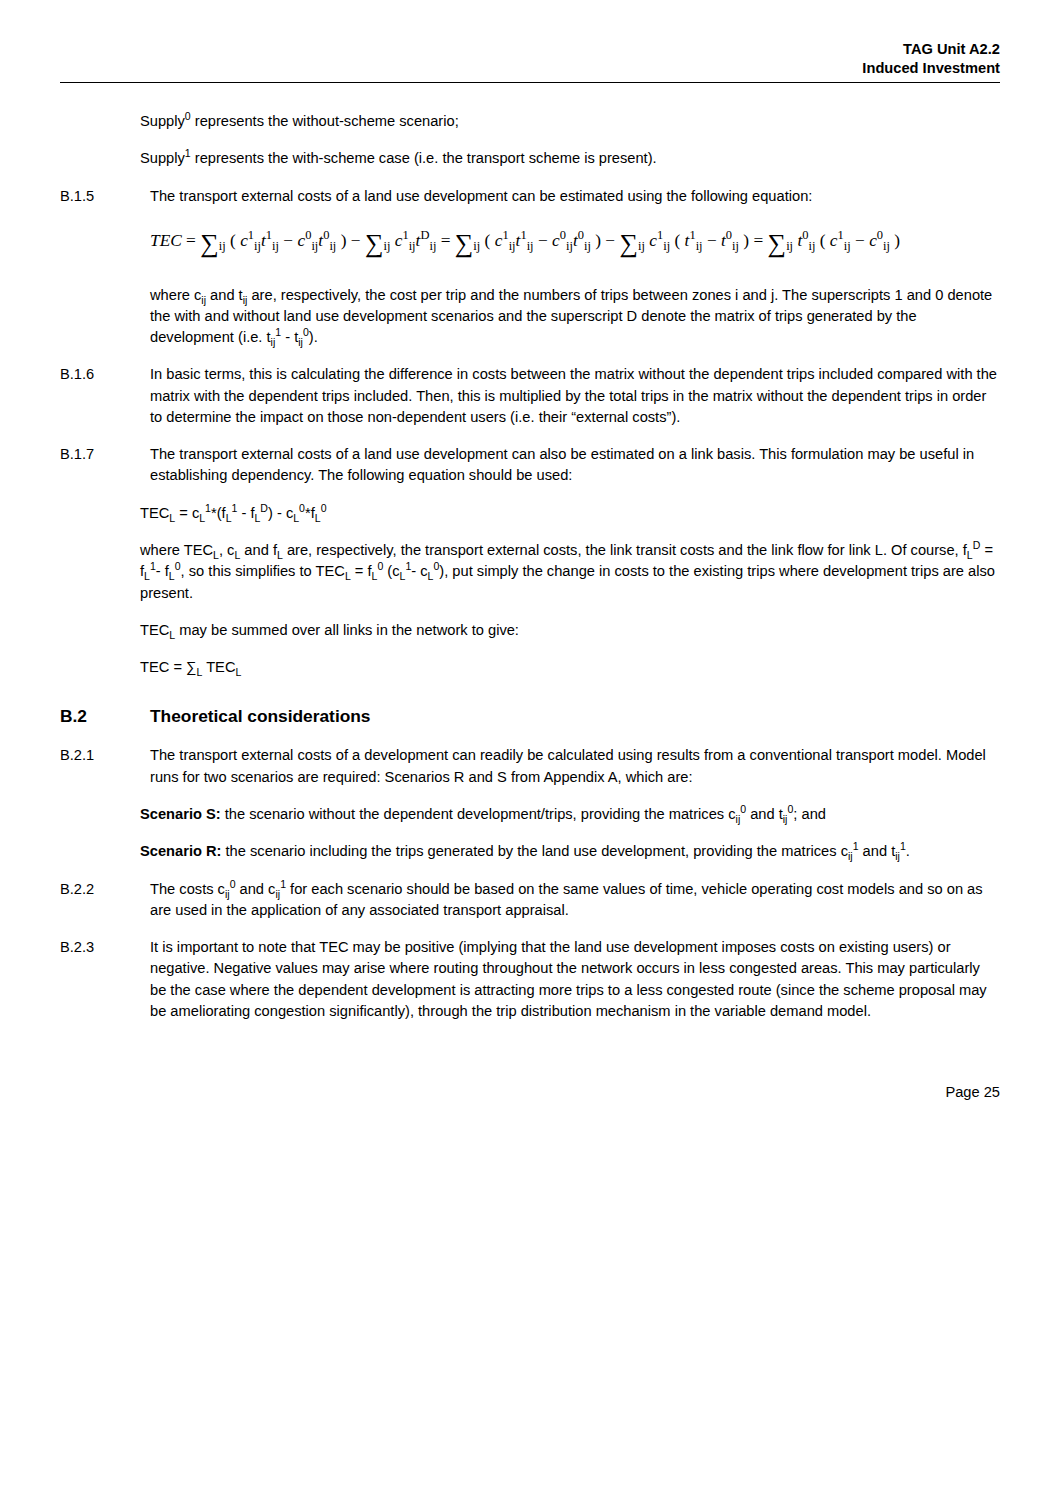TAG Unit A2.2
Induced Investment
Supply0 represents the without-scheme scenario;
Supply1 represents the with-scheme case (i.e. the transport scheme is present).
B.1.5
The transport external costs of a land use development can be estimated using the following equation:
TEC = ∑ij ( c1ijt1ij − c0ijt0ij ) − ∑ij c1ijtDij = ∑ij ( c1ijt1ij − c0ijt0ij ) − ∑ij c1ij ( t1ij − t0ij ) = ∑ij t0ij ( c1ij − c0ij )
where cij and tij are, respectively, the cost per trip and the numbers of trips between zones i and j. The superscripts 1 and 0 denote the with and without land use development scenarios and the superscript D denote the matrix of trips generated by the development (i.e. tij1 - tij0).
B.1.6
In basic terms, this is calculating the difference in costs between the matrix without the dependent trips included compared with the matrix with the dependent trips included. Then, this is multiplied by the total trips in the matrix without the dependent trips in order to determine the impact on those non-dependent users (i.e. their “external costs”).
B.1.7
The transport external costs of a land use development can also be estimated on a link basis. This formulation may be useful in establishing dependency. The following equation should be used:
TECL = cL1*(fL1 - fLD) - cL0*fL0
where TECL, cL and fL are, respectively, the transport external costs, the link transit costs and the link flow for link L. Of course, fLD = fL1- fL0, so this simplifies to TECL = fL0 (cL1- cL0), put simply the change in costs to the existing trips where development trips are also present.
TECL may be summed over all links in the network to give:
TEC = ∑L TECL
B.2 Theoretical considerations
B.2.1
The transport external costs of a development can readily be calculated using results from a conventional transport model. Model runs for two scenarios are required: Scenarios R and S from Appendix A, which are:
Scenario S: the scenario without the dependent development/trips, providing the matrices cij0 and tij0; and
Scenario R: the scenario including the trips generated by the land use development, providing the matrices cij1 and tij1.
B.2.2
The costs cij0 and cij1 for each scenario should be based on the same values of time, vehicle operating cost models and so on as are used in the application of any associated transport appraisal.
B.2.3
It is important to note that TEC may be positive (implying that the land use development imposes costs on existing users) or negative. Negative values may arise where routing throughout the network occurs in less congested areas. This may particularly be the case where the dependent development is attracting more trips to a less congested route (since the scheme proposal may be ameliorating congestion significantly), through the trip distribution mechanism in the variable demand model.
Page 25